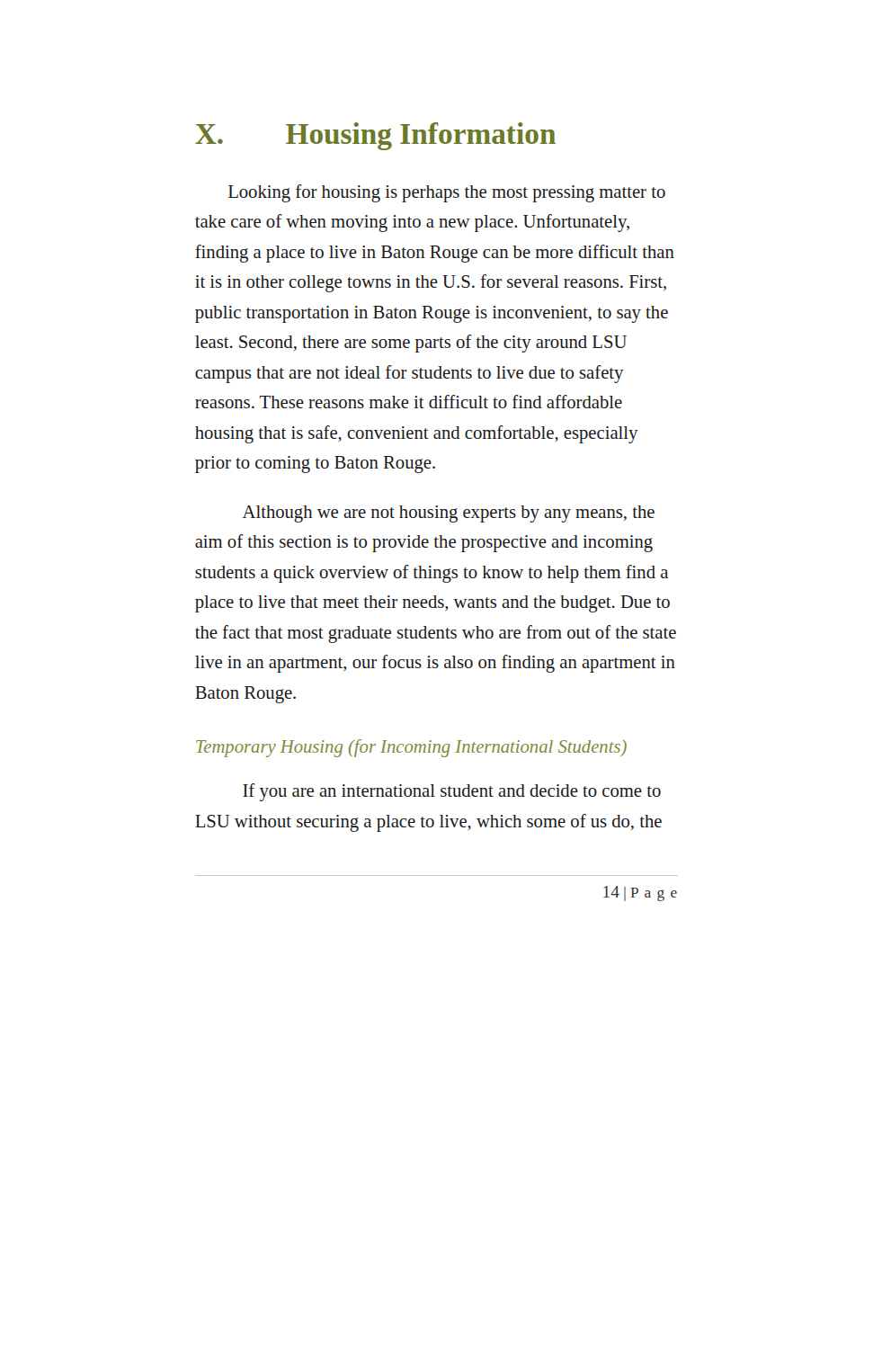X. Housing Information
Looking for housing is perhaps the most pressing matter to take care of when moving into a new place. Unfortunately, finding a place to live in Baton Rouge can be more difficult than it is in other college towns in the U.S. for several reasons. First, public transportation in Baton Rouge is inconvenient, to say the least. Second, there are some parts of the city around LSU campus that are not ideal for students to live due to safety reasons. These reasons make it difficult to find affordable housing that is safe, convenient and comfortable, especially prior to coming to Baton Rouge.
Although we are not housing experts by any means, the aim of this section is to provide the prospective and incoming students a quick overview of things to know to help them find a place to live that meet their needs, wants and the budget. Due to the fact that most graduate students who are from out of the state live in an apartment, our focus is also on finding an apartment in Baton Rouge.
Temporary Housing (for Incoming International Students)
If you are an international student and decide to come to LSU without securing a place to live, which some of us do, the
14 | P a g e